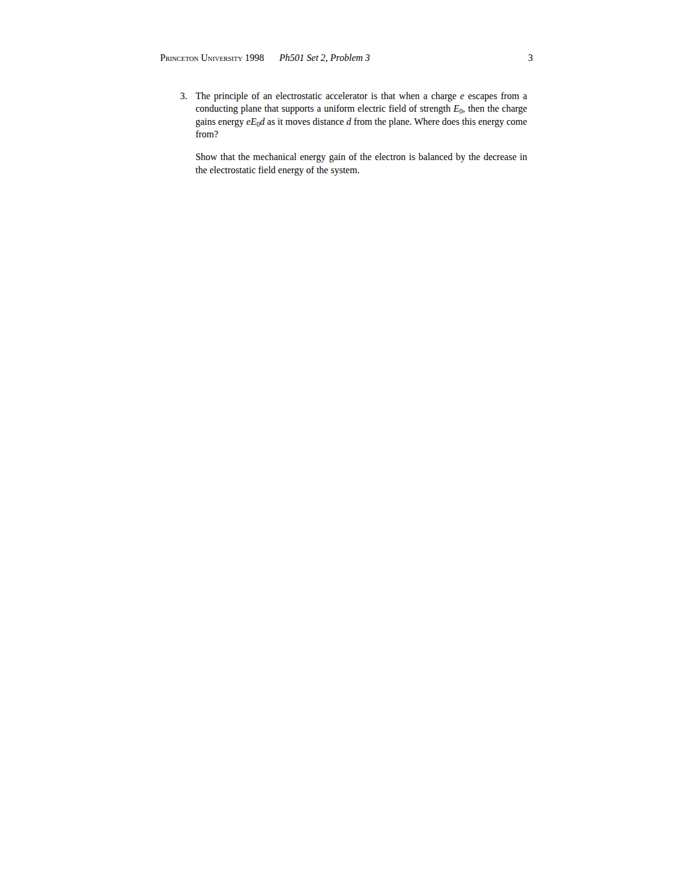Princeton University 1998 Ph501 Set 2, Problem 3 3
3.
The principle of an electrostatic accelerator is that when a charge e escapes from a conducting plane that supports a uniform electric field of strength E0, then the charge gains energy eE0d as it moves distance d from the plane. Where does this energy come from?
Show that the mechanical energy gain of the electron is balanced by the decrease in the electrostatic field energy of the system.